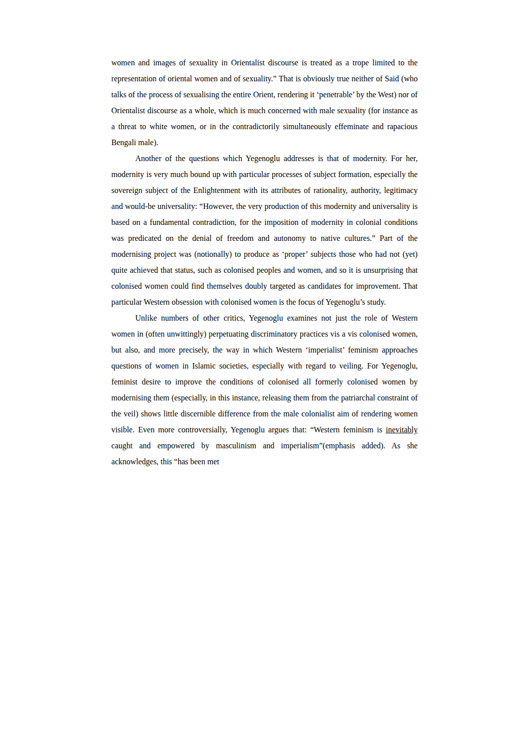women and images of sexuality in Orientalist discourse is treated as a trope limited to the representation of oriental women and of sexuality.” That is obviously true neither of Said (who talks of the process of sexualising the entire Orient, rendering it ‘penetrable’ by the West) nor of Orientalist discourse as a whole, which is much concerned with male sexuality (for instance as a threat to white women, or in the contradictorily simultaneously effeminate and rapacious Bengali male).
Another of the questions which Yegenoglu addresses is that of modernity. For her, modernity is very much bound up with particular processes of subject formation, especially the sovereign subject of the Enlightenment with its attributes of rationality, authority, legitimacy and would-be universality: “However, the very production of this modernity and universality is based on a fundamental contradiction, for the imposition of modernity in colonial conditions was predicated on the denial of freedom and autonomy to native cultures.” Part of the modernising project was (notionally) to produce as ‘proper’ subjects those who had not (yet) quite achieved that status, such as colonised peoples and women, and so it is unsurprising that colonised women could find themselves doubly targeted as candidates for improvement. That particular Western obsession with colonised women is the focus of Yegenoglu’s study.
Unlike numbers of other critics, Yegenoglu examines not just the role of Western women in (often unwittingly) perpetuating discriminatory practices vis a vis colonised women, but also, and more precisely, the way in which Western ‘imperialist’ feminism approaches questions of women in Islamic societies, especially with regard to veiling. For Yegenoglu, feminist desire to improve the conditions of colonised all formerly colonised women by modernising them (especially, in this instance, releasing them from the patriarchal constraint of the veil) shows little discernible difference from the male colonialist aim of rendering women visible. Even more controversially, Yegenoglu argues that: “Western feminism is inevitably caught and empowered by masculinism and imperialism”(emphasis added). As she acknowledges, this “has been met